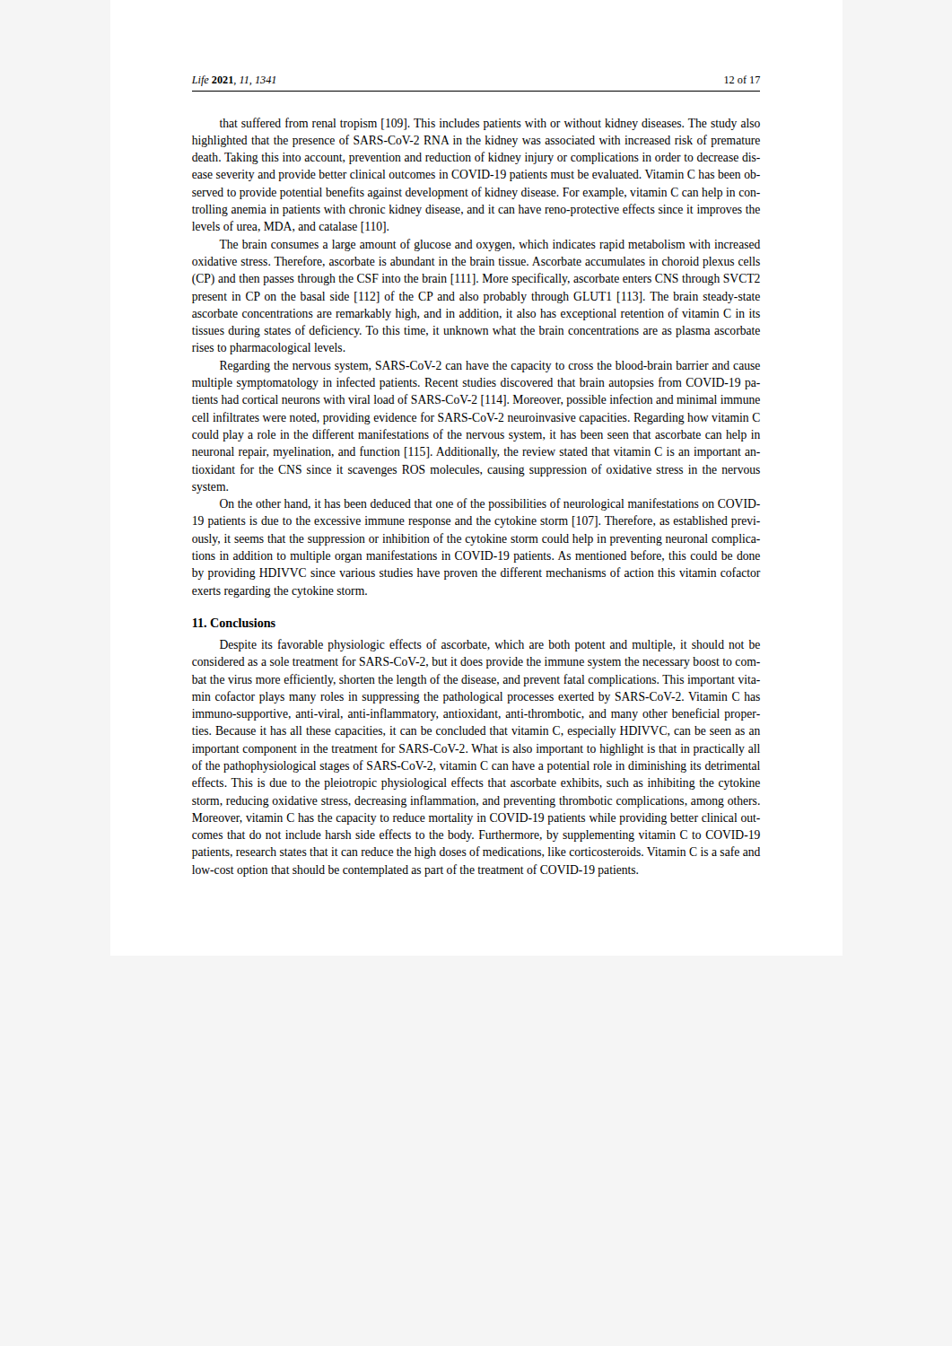Life 2021, 11, 1341
12 of 17
that suffered from renal tropism [109]. This includes patients with or without kidney diseases. The study also highlighted that the presence of SARS-CoV-2 RNA in the kidney was associated with increased risk of premature death. Taking this into account, prevention and reduction of kidney injury or complications in order to decrease disease severity and provide better clinical outcomes in COVID-19 patients must be evaluated. Vitamin C has been observed to provide potential benefits against development of kidney disease. For example, vitamin C can help in controlling anemia in patients with chronic kidney disease, and it can have reno-protective effects since it improves the levels of urea, MDA, and catalase [110].
The brain consumes a large amount of glucose and oxygen, which indicates rapid metabolism with increased oxidative stress. Therefore, ascorbate is abundant in the brain tissue. Ascorbate accumulates in choroid plexus cells (CP) and then passes through the CSF into the brain [111]. More specifically, ascorbate enters CNS through SVCT2 present in CP on the basal side [112] of the CP and also probably through GLUT1 [113]. The brain steady-state ascorbate concentrations are remarkably high, and in addition, it also has exceptional retention of vitamin C in its tissues during states of deficiency. To this time, it unknown what the brain concentrations are as plasma ascorbate rises to pharmacological levels.
Regarding the nervous system, SARS-CoV-2 can have the capacity to cross the blood-brain barrier and cause multiple symptomatology in infected patients. Recent studies discovered that brain autopsies from COVID-19 patients had cortical neurons with viral load of SARS-CoV-2 [114]. Moreover, possible infection and minimal immune cell infiltrates were noted, providing evidence for SARS-CoV-2 neuroinvasive capacities. Regarding how vitamin C could play a role in the different manifestations of the nervous system, it has been seen that ascorbate can help in neuronal repair, myelination, and function [115]. Additionally, the review stated that vitamin C is an important antioxidant for the CNS since it scavenges ROS molecules, causing suppression of oxidative stress in the nervous system.
On the other hand, it has been deduced that one of the possibilities of neurological manifestations on COVID-19 patients is due to the excessive immune response and the cytokine storm [107]. Therefore, as established previously, it seems that the suppression or inhibition of the cytokine storm could help in preventing neuronal complications in addition to multiple organ manifestations in COVID-19 patients. As mentioned before, this could be done by providing HDIVVC since various studies have proven the different mechanisms of action this vitamin cofactor exerts regarding the cytokine storm.
11. Conclusions
Despite its favorable physiologic effects of ascorbate, which are both potent and multiple, it should not be considered as a sole treatment for SARS-CoV-2, but it does provide the immune system the necessary boost to combat the virus more efficiently, shorten the length of the disease, and prevent fatal complications. This important vitamin cofactor plays many roles in suppressing the pathological processes exerted by SARS-CoV-2. Vitamin C has immuno-supportive, anti-viral, anti-inflammatory, antioxidant, anti-thrombotic, and many other beneficial properties. Because it has all these capacities, it can be concluded that vitamin C, especially HDIVVC, can be seen as an important component in the treatment for SARS-CoV-2. What is also important to highlight is that in practically all of the pathophysiological stages of SARS-CoV-2, vitamin C can have a potential role in diminishing its detrimental effects. This is due to the pleiotropic physiological effects that ascorbate exhibits, such as inhibiting the cytokine storm, reducing oxidative stress, decreasing inflammation, and preventing thrombotic complications, among others. Moreover, vitamin C has the capacity to reduce mortality in COVID-19 patients while providing better clinical outcomes that do not include harsh side effects to the body. Furthermore, by supplementing vitamin C to COVID-19 patients, research states that it can reduce the high doses of medications, like corticosteroids. Vitamin C is a safe and low-cost option that should be contemplated as part of the treatment of COVID-19 patients.